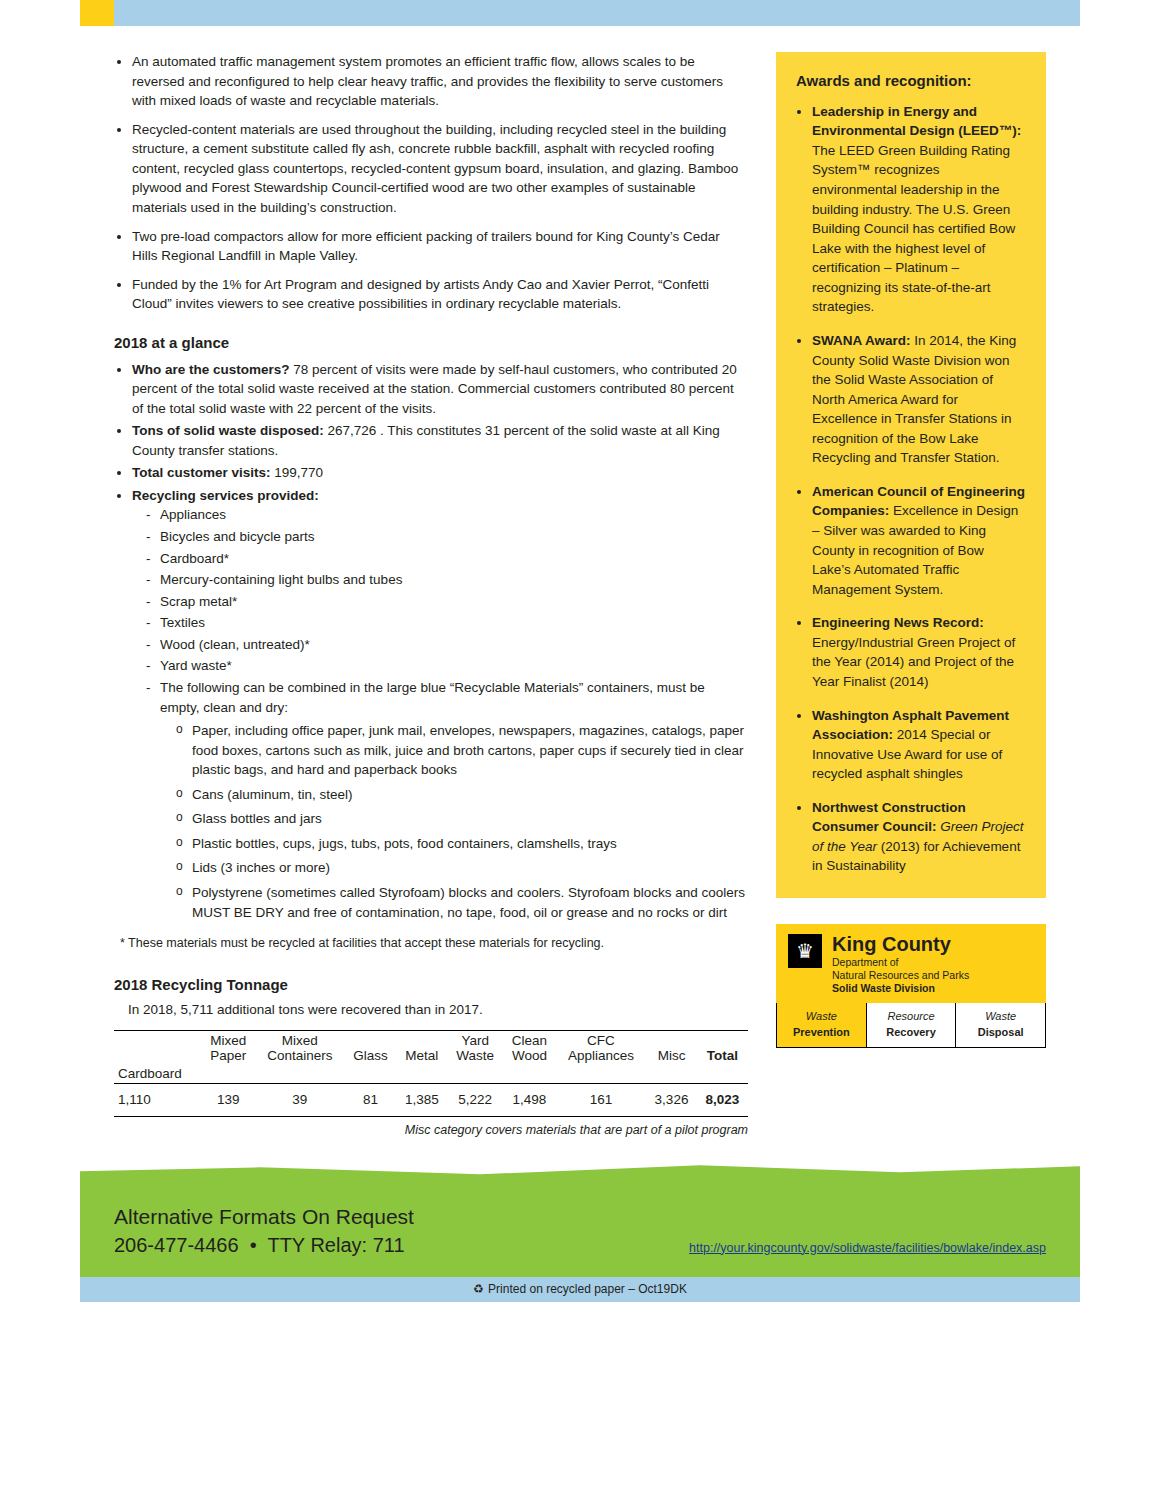An automated traffic management system promotes an efficient traffic flow, allows scales to be reversed and reconfigured to help clear heavy traffic, and provides the flexibility to serve customers with mixed loads of waste and recyclable materials.
Recycled-content materials are used throughout the building, including recycled steel in the building structure, a cement substitute called fly ash, concrete rubble backfill, asphalt with recycled roofing content, recycled glass countertops, recycled-content gypsum board, insulation, and glazing. Bamboo plywood and Forest Stewardship Council-certified wood are two other examples of sustainable materials used in the building’s construction.
Two pre-load compactors allow for more efficient packing of trailers bound for King County’s Cedar Hills Regional Landfill in Maple Valley.
Funded by the 1% for Art Program and designed by artists Andy Cao and Xavier Perrot, “Confetti Cloud” invites viewers to see creative possibilities in ordinary recyclable materials.
2018 at a glance
Who are the customers? 78 percent of visits were made by self-haul customers, who contributed 20 percent of the total solid waste received at the station. Commercial customers contributed 80 percent of the total solid waste with 22 percent of the visits.
Tons of solid waste disposed: 267,726 . This constitutes 31 percent of the solid waste at all King County transfer stations.
Total customer visits: 199,770
Recycling services provided:
Appliances
Bicycles and bicycle parts
Cardboard*
Mercury-containing light bulbs and tubes
Scrap metal*
Textiles
Wood (clean, untreated)*
Yard waste*
The following can be combined in the large blue “Recyclable Materials” containers, must be empty, clean and dry:
Paper, including office paper, junk mail, envelopes, newspapers, magazines, catalogs, paper food boxes, cartons such as milk, juice and broth cartons, paper cups if securely tied in clear plastic bags, and hard and paperback books
Cans (aluminum, tin, steel)
Glass bottles and jars
Plastic bottles, cups, jugs, tubs, pots, food containers, clamshells, trays
Lids (3 inches or more)
Polystyrene (sometimes called Styrofoam) blocks and coolers. Styrofoam blocks and coolers MUST BE DRY and free of contamination, no tape, food, oil or grease and no rocks or dirt
* These materials must be recycled at facilities that accept these materials for recycling.
2018 Recycling Tonnage
In 2018, 5,711 additional tons were recovered than in 2017.
| | Mixed Paper | Mixed Containers | Glass | Metal | Yard Waste | Clean Wood | CFC Appliances | Misc | Total |
| --- | --- | --- | --- | --- | --- | --- | --- | --- | --- |
| Cardboard | |
| 1,110 | 139 | 39 | 81 | 1,385 | 5,222 | 1,498 | 161 | 3,326 | 8,023 |
Misc category covers materials that are part of a pilot program
Awards and recognition:
Leadership in Energy and Environmental Design (LEED™): The LEED Green Building Rating System™ recognizes environmental leadership in the building industry. The U.S. Green Building Council has certified Bow Lake with the highest level of certification – Platinum – recognizing its state-of-the-art strategies.
SWANA Award: In 2014, the King County Solid Waste Division won the Solid Waste Association of North America Award for Excellence in Transfer Stations in recognition of the Bow Lake Recycling and Transfer Station.
American Council of Engineering Companies: Excellence in Design – Silver was awarded to King County in recognition of Bow Lake’s Automated Traffic Management System.
Engineering News Record: Energy/Industrial Green Project of the Year (2014) and Project of the Year Finalist (2014)
Washington Asphalt Pavement Association: 2014 Special or Innovative Use Award for use of recycled asphalt shingles
Northwest Construction Consumer Council: Green Project of the Year (2013) for Achievement in Sustainability
♛
King County
Department of
Natural Resources and Parks
Solid Waste Division
Waste Prevention
Resource Recovery
Waste Disposal
Alternative Formats On Request
206-477-4466 • TTY Relay: 711
http://your.kingcounty.gov/solidwaste/facilities/bowlake/index.asp
♻Printed on recycled paper – Oct19DK